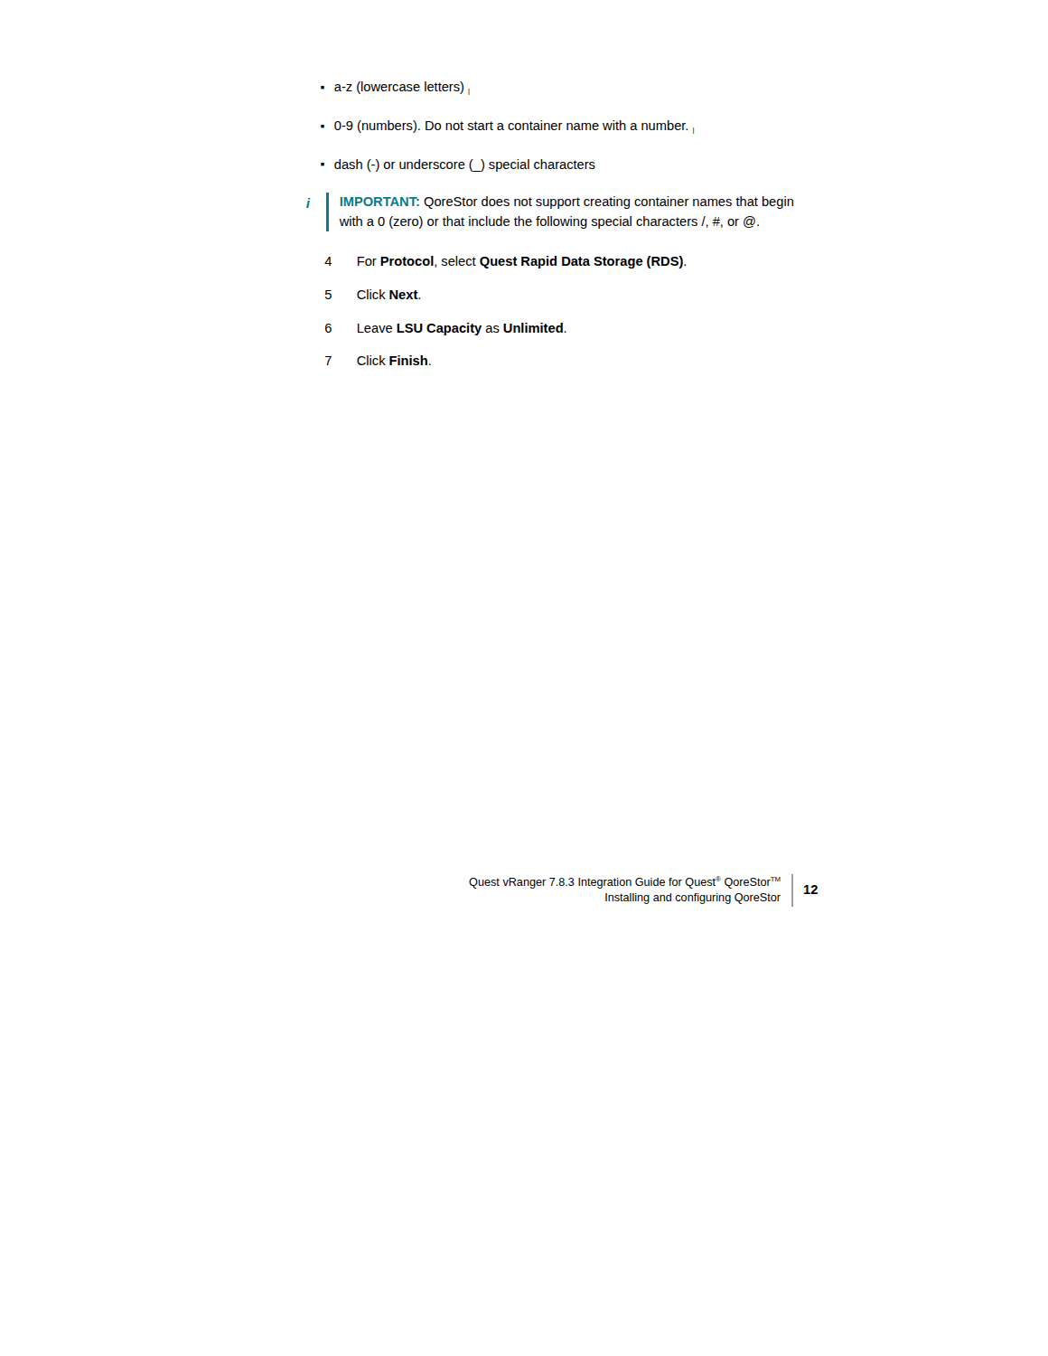a-z (lowercase letters) l
0-9 (numbers). Do not start a container name with a number. l
dash (-) or underscore (_) special characters
i
IMPORTANT: QoreStor does not support creating container names that begin with a 0 (zero) or that include the following special characters /, #, or @.
For Protocol, select Quest Rapid Data Storage (RDS).
Click Next.
Leave LSU Capacity as Unlimited.
Click Finish.
| Quest vRanger 7.8.3 Integration Guide for Quest ® QoreStor TM Installing and configuring QoreStor | 12 |